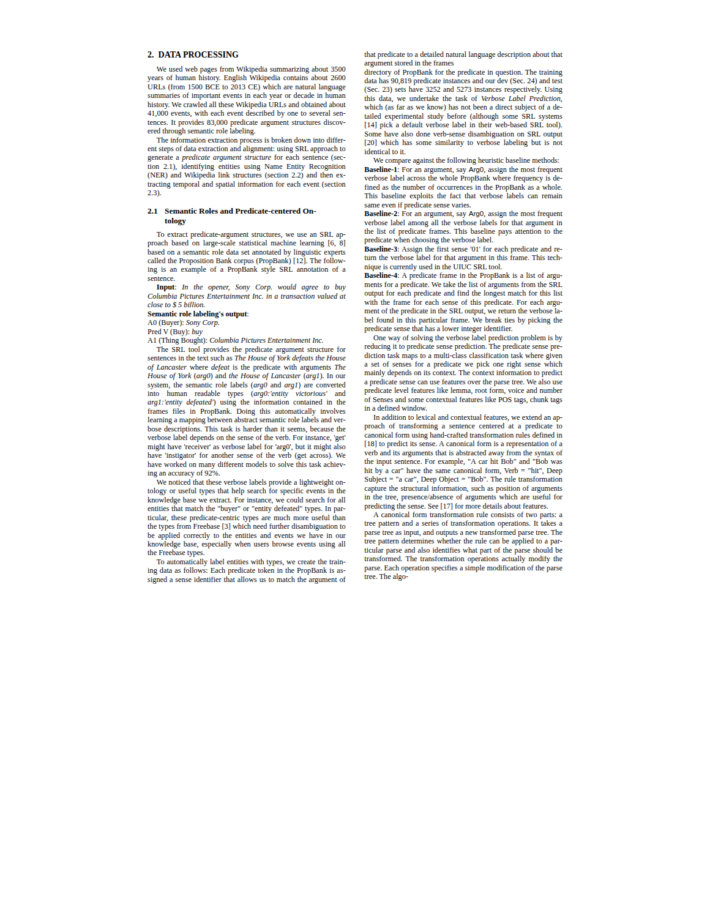2. DATA PROCESSING
We used web pages from Wikipedia summarizing about 3500 years of human history. English Wikipedia contains about 2600 URLs (from 1500 BCE to 2013 CE) which are natural language summaries of important events in each year or decade in human history. We crawled all these Wikipedia URLs and obtained about 41,000 events, with each event described by one to several sentences. It provides 83,000 predicate argument structures discovered through semantic role labeling.
The information extraction process is broken down into different steps of data extraction and alignment: using SRL approach to generate a predicate argument structure for each sentence (section 2.1), identifying entities using Name Entity Recognition (NER) and Wikipedia link structures (section 2.2) and then extracting temporal and spatial information for each event (section 2.3).
2.1 Semantic Roles and Predicate-centered On-tology
To extract predicate-argument structures, we use an SRL approach based on large-scale statistical machine learning [6, 8] based on a semantic role data set annotated by linguistic experts called the Proposition Bank corpus (PropBank) [12]. The following is an example of a PropBank style SRL annotation of a sentence.
Input: In the opener, Sony Corp. would agree to buy Columbia Pictures Entertainment Inc. in a transaction valued at close to $ 5 billion.
Semantic role labeling's output:
A0 (Buyer): Sony Corp.
Pred V (Buy): buy
A1 (Thing Bought): Columbia Pictures Entertainment Inc.
The SRL tool provides the predicate argument structure for sentences in the text such as The House of York defeats the House of Lancaster where defeat is the predicate with arguments The House of York (arg0) and the House of Lancaster (arg1). In our system, the semantic role labels (arg0 and arg1) are converted into human readable types (arg0:'entity victorious' and arg1:'entity defeated') using the information contained in the frames files in PropBank. Doing this automatically involves learning a mapping between abstract semantic role labels and verbose descriptions. This task is harder than it seems, because the verbose label depends on the sense of the verb. For instance, 'get' might have 'receiver' as verbose label for 'arg0', but it might also have 'instigator' for another sense of the verb (get across). We have worked on many different models to solve this task achieving an accuracy of 92%.
We noticed that these verbose labels provide a lightweight ontology or useful types that help search for specific events in the knowledge base we extract. For instance, we could search for all entities that match the "buyer" or "entity defeated" types. In particular, these predicate-centric types are much more useful than the types from Freebase [3] which need further disambiguation to be applied correctly to the entities and events we have in our knowledge base, especially when users browse events using all the Freebase types.
To automatically label entities with types, we create the training data as follows: Each predicate token in the PropBank is assigned a sense identifier that allows us to match the argument of that predicate to a detailed natural language description about that argument stored in the frames
directory of PropBank for the predicate in question. The training data has 90,819 predicate instances and our dev (Sec. 24) and test (Sec. 23) sets have 3252 and 5273 instances respectively. Using this data, we undertake the task of Verbose Label Prediction, which (as far as we know) has not been a direct subject of a detailed experimental study before (although some SRL systems [14] pick a default verbose label in their web-based SRL tool). Some have also done verb-sense disambiguation on SRL output [20] which has some similarity to verbose labeling but is not identical to it.
We compare against the following heuristic baseline methods:
Baseline-1: For an argument, say Arg0, assign the most frequent verbose label across the whole PropBank where frequency is defined as the number of occurrences in the PropBank as a whole. This baseline exploits the fact that verbose labels can remain same even if predicate sense varies.
Baseline-2: For an argument, say Arg0, assign the most frequent verbose label among all the verbose labels for that argument in the list of predicate frames. This baseline pays attention to the predicate when choosing the verbose label.
Baseline-3: Assign the first sense '01' for each predicate and return the verbose label for that argument in this frame. This technique is currently used in the UIUC SRL tool.
Baseline-4: A predicate frame in the PropBank is a list of arguments for a predicate. We take the list of arguments from the SRL output for each predicate and find the longest match for this list with the frame for each sense of this predicate. For each argument of the predicate in the SRL output, we return the verbose label found in this particular frame. We break ties by picking the predicate sense that has a lower integer identifier.
One way of solving the verbose label prediction problem is by reducing it to predicate sense prediction. The predicate sense prediction task maps to a multi-class classification task where given a set of senses for a predicate we pick one right sense which mainly depends on its context. The context information to predict a predicate sense can use features over the parse tree. We also use predicate level features like lemma, root form, voice and number of Senses and some contextual features like POS tags, chunk tags in a defined window.
In addition to lexical and contextual features, we extend an approach of transforming a sentence centered at a predicate to canonical form using hand-crafted transformation rules defined in [18] to predict its sense. A canonical form is a representation of a verb and its arguments that is abstracted away from the syntax of the input sentence. For example, "A car hit Bob" and "Bob was hit by a car" have the same canonical form, Verb = "hit", Deep Subject = "a car", Deep Object = "Bob". The rule transformation capture the structural information, such as position of arguments in the tree, presence/absence of arguments which are useful for predicting the sense. See [17] for more details about features.
A canonical form transformation rule consists of two parts: a tree pattern and a series of transformation operations. It takes a parse tree as input, and outputs a new transformed parse tree. The tree pattern determines whether the rule can be applied to a particular parse and also identifies what part of the parse should be transformed. The transformation operations actually modify the parse. Each operation specifies a simple modification of the parse tree. The algo-